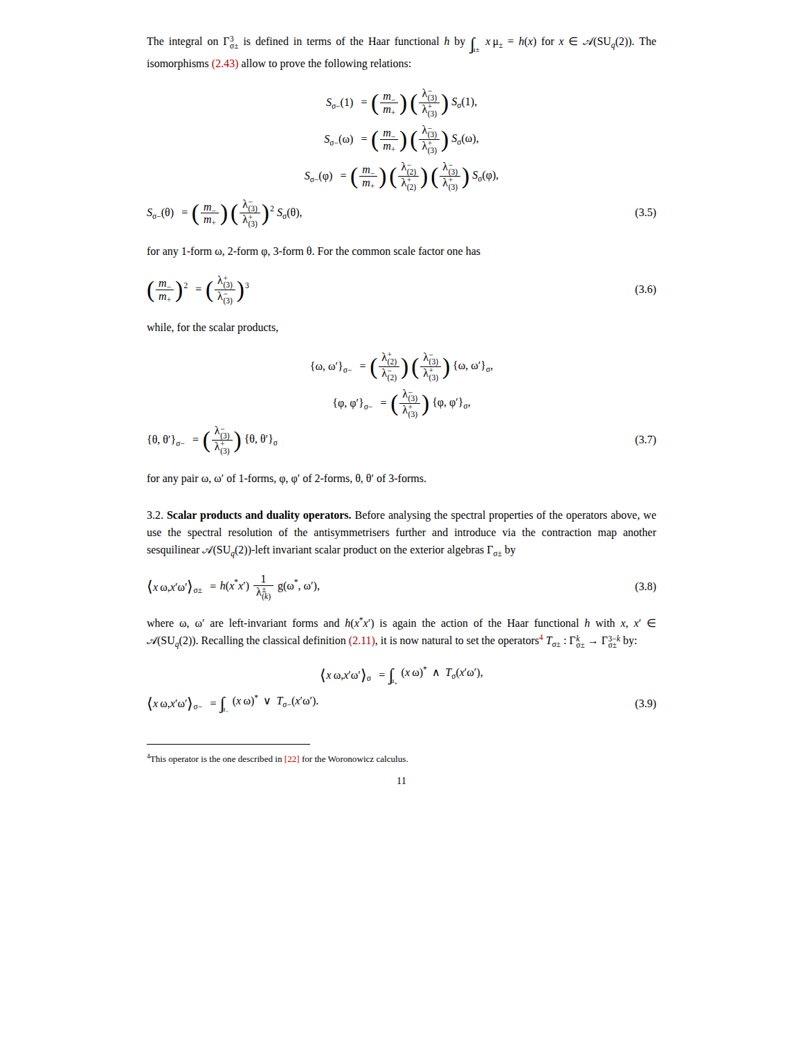The integral on Γ3 σ± is defined in terms of the Haar functional h by ∫μ± x μ± = h(x) for x ∈ 𝒜(SUq(2)). The isomorphisms (2.43) allow to prove the following relations:
Sσ−(1) = ( m−m+ ) ( λ−(3) λ+(3) ) Sσ(1),
Sσ−(ω) = ( m−m+ ) ( λ−(3) λ+(3) ) Sσ(ω),
Sσ−(φ) = ( m−m+ ) ( λ−(2) λ+(2) ) ( λ−(3) λ+(3) ) Sσ(φ),
Sσ−(θ) = ( m−m+ ) ( λ−(3) λ+(3) ) 2 Sσ(θ), (3.5)
for any 1-form ω, 2-form φ, 3-form θ. For the common scale factor one has
( m−m+ ) 2 = ( λ+(3) λ−(3) ) 3 (3.6)
while, for the scalar products,
{ω, ω′}σ− = ( λ+(2) λ−(2) ) ( λ−(3) λ+(3) ) {ω, ω′}σ,
{φ, φ′}σ− = ( λ−(3) λ+(3) ) {φ, φ′}σ,
{θ, θ′}σ− = ( λ−(3) λ+(3) ) {θ, θ′}σ (3.7)
for any pair ω, ω′ of 1-forms, φ, φ′ of 2-forms, θ, θ′ of 3-forms.
3.2. Scalar products and duality operators. Before analysing the spectral properties of the operators above, we use the spectral resolution of the antisymmetrisers further and introduce via the contraction map another sesquilinear 𝒜(SUq(2))-left invariant scalar product on the exterior algebras Γσ± by
⟨ x ω, x′ω′ ⟩σ± = h(x*x′) 1 λ±(k) g(ω*, ω′), (3.8)
where ω, ω′ are left-invariant forms and h(x*x′) is again the action of the Haar functional h with x, x′ ∈ 𝒜(SUq(2)). Recalling the classical definition (2.11), it is now natural to set the operators4 Tσ± : Γkσ± → Γ3−k σ± by:
⟨ x ω, x′ω′ ⟩σ = ∫μ+ (x ω)* ∧ Tσ(x′ω′),
⟨ x ω, x′ω′ ⟩σ− = ∫μ− (x ω)* ∨ Tσ−(x′ω′). (3.9)
4This operator is the one described in [22] for the Woronowicz calculus.
11